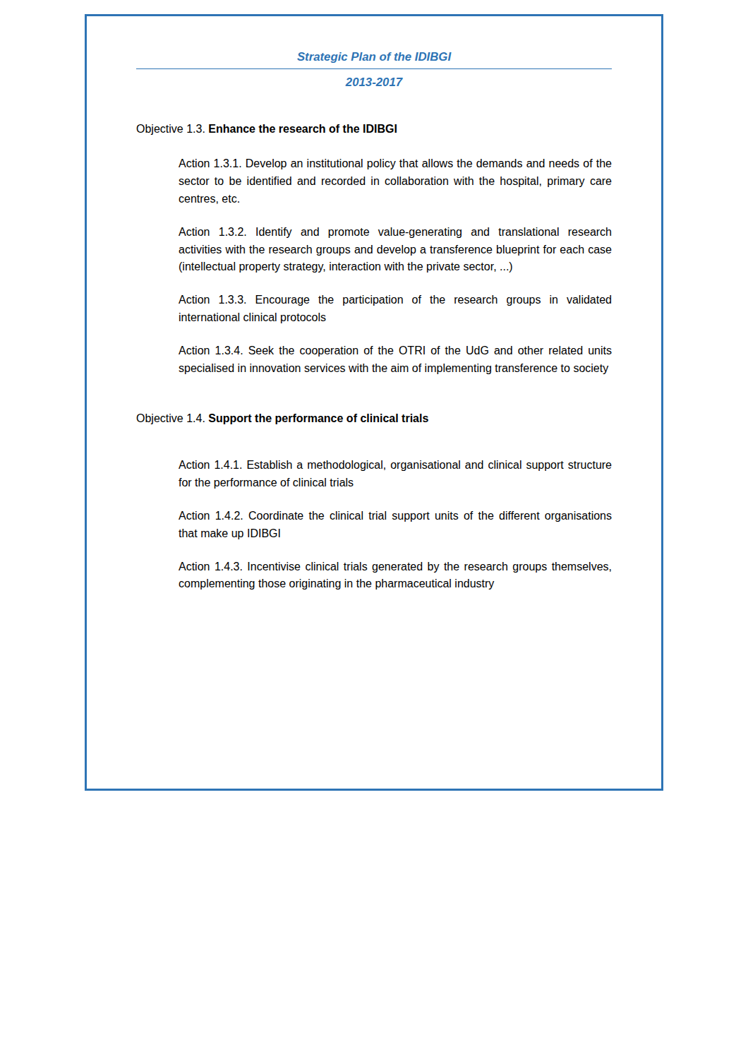Strategic Plan of the IDIBGI
2013-2017
Objective 1.3. Enhance the research of the IDIBGI
Action 1.3.1. Develop an institutional policy that allows the demands and needs of the sector to be identified and recorded in collaboration with the hospital, primary care centres, etc.
Action 1.3.2. Identify and promote value-generating and translational research activities with the research groups and develop a transference blueprint for each case (intellectual property strategy, interaction with the private sector, ...)
Action 1.3.3. Encourage the participation of the research groups in validated international clinical protocols
Action 1.3.4. Seek the cooperation of the OTRI of the UdG and other related units specialised in innovation services with the aim of implementing transference to society
Objective 1.4. Support the performance of clinical trials
Action 1.4.1. Establish a methodological, organisational and clinical support structure for the performance of clinical trials
Action 1.4.2. Coordinate the clinical trial support units of the different organisations that make up IDIBGI
Action 1.4.3. Incentivise clinical trials generated by the research groups themselves, complementing those originating in the pharmaceutical industry